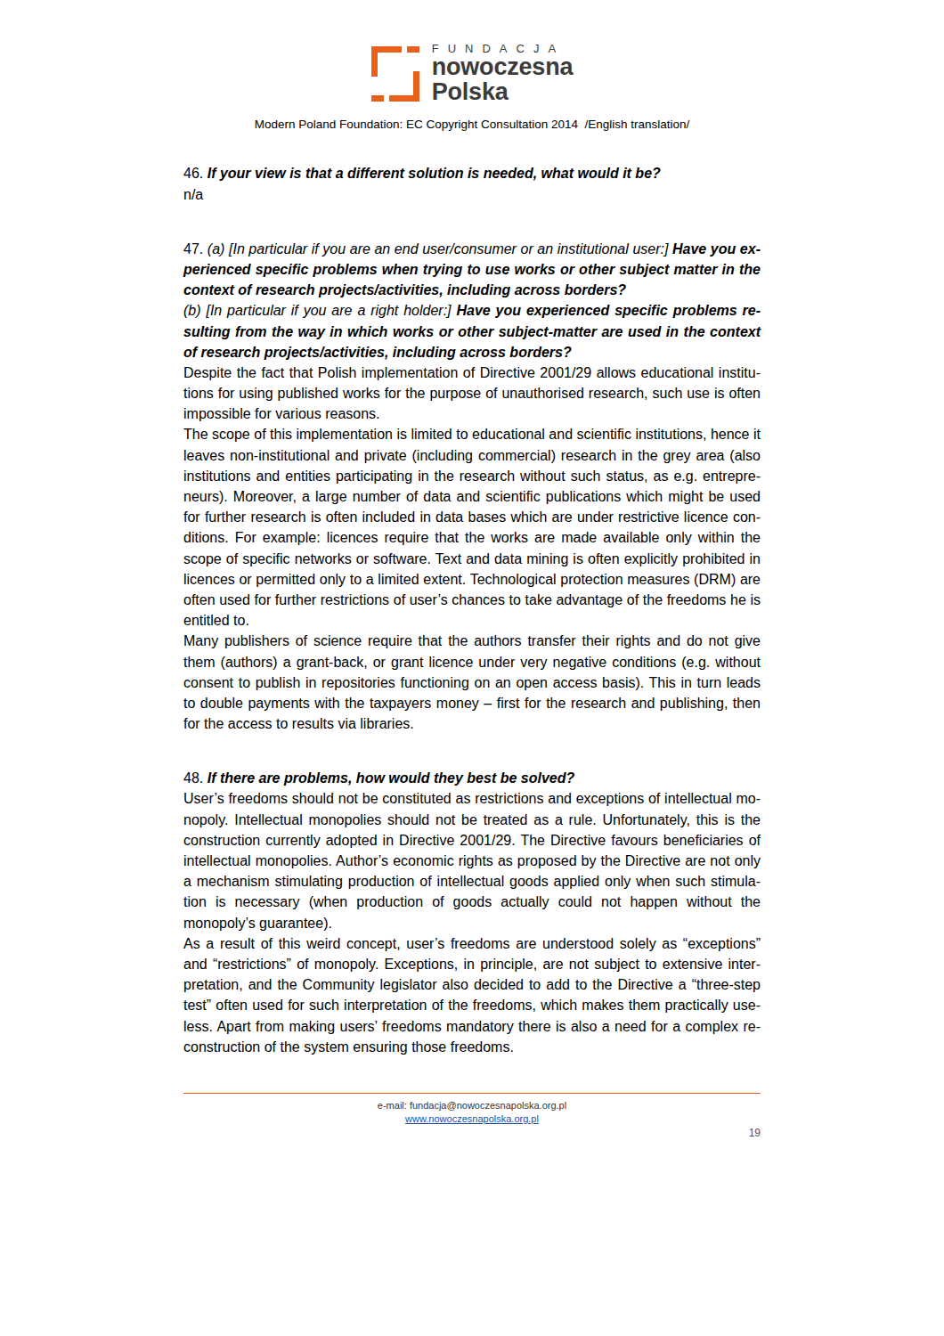F U N D A C J A
nowoczesna
Polska
Modern Poland Foundation: EC Copyright Consultation 2014 /English translation/
46. If your view is that a different solution is needed, what would it be?
n/a
47. (a) [In particular if you are an end user/consumer or an institutional user:] Have you experienced specific problems when trying to use works or other subject matter in the context of research projects/activities, including across borders?
(b) [In particular if you are a right holder:] Have you experienced specific problems resulting from the way in which works or other subject-matter are used in the context of research projects/activities, including across borders?
Despite the fact that Polish implementation of Directive 2001/29 allows educational institutions for using published works for the purpose of unauthorised research, such use is often impossible for various reasons.
The scope of this implementation is limited to educational and scientific institutions, hence it leaves non-institutional and private (including commercial) research in the grey area (also institutions and entities participating in the research without such status, as e.g. entrepreneurs). Moreover, a large number of data and scientific publications which might be used for further research is often included in data bases which are under restrictive licence conditions. For example: licences require that the works are made available only within the scope of specific networks or software. Text and data mining is often explicitly prohibited in licences or permitted only to a limited extent. Technological protection measures (DRM) are often used for further restrictions of user’s chances to take advantage of the freedoms he is entitled to.
Many publishers of science require that the authors transfer their rights and do not give them (authors) a grant-back, or grant licence under very negative conditions (e.g. without consent to publish in repositories functioning on an open access basis). This in turn leads to double payments with the taxpayers money – first for the research and publishing, then for the access to results via libraries.
48. If there are problems, how would they best be solved?
User’s freedoms should not be constituted as restrictions and exceptions of intellectual monopoly. Intellectual monopolies should not be treated as a rule. Unfortunately, this is the construction currently adopted in Directive 2001/29. The Directive favours beneficiaries of intellectual monopolies. Author’s economic rights as proposed by the Directive are not only a mechanism stimulating production of intellectual goods applied only when such stimulation is necessary (when production of goods actually could not happen without the monopoly’s guarantee).
As a result of this weird concept, user’s freedoms are understood solely as “exceptions” and “restrictions” of monopoly. Exceptions, in principle, are not subject to extensive interpretation, and the Community legislator also decided to add to the Directive a “three-step test” often used for such interpretation of the freedoms, which makes them practically useless. Apart from making users’ freedoms mandatory there is also a need for a complex reconstruction of the system ensuring those freedoms.
e-mail: fundacja@nowoczesnapolska.org.pl
www.nowoczesnapolska.org.pl
19